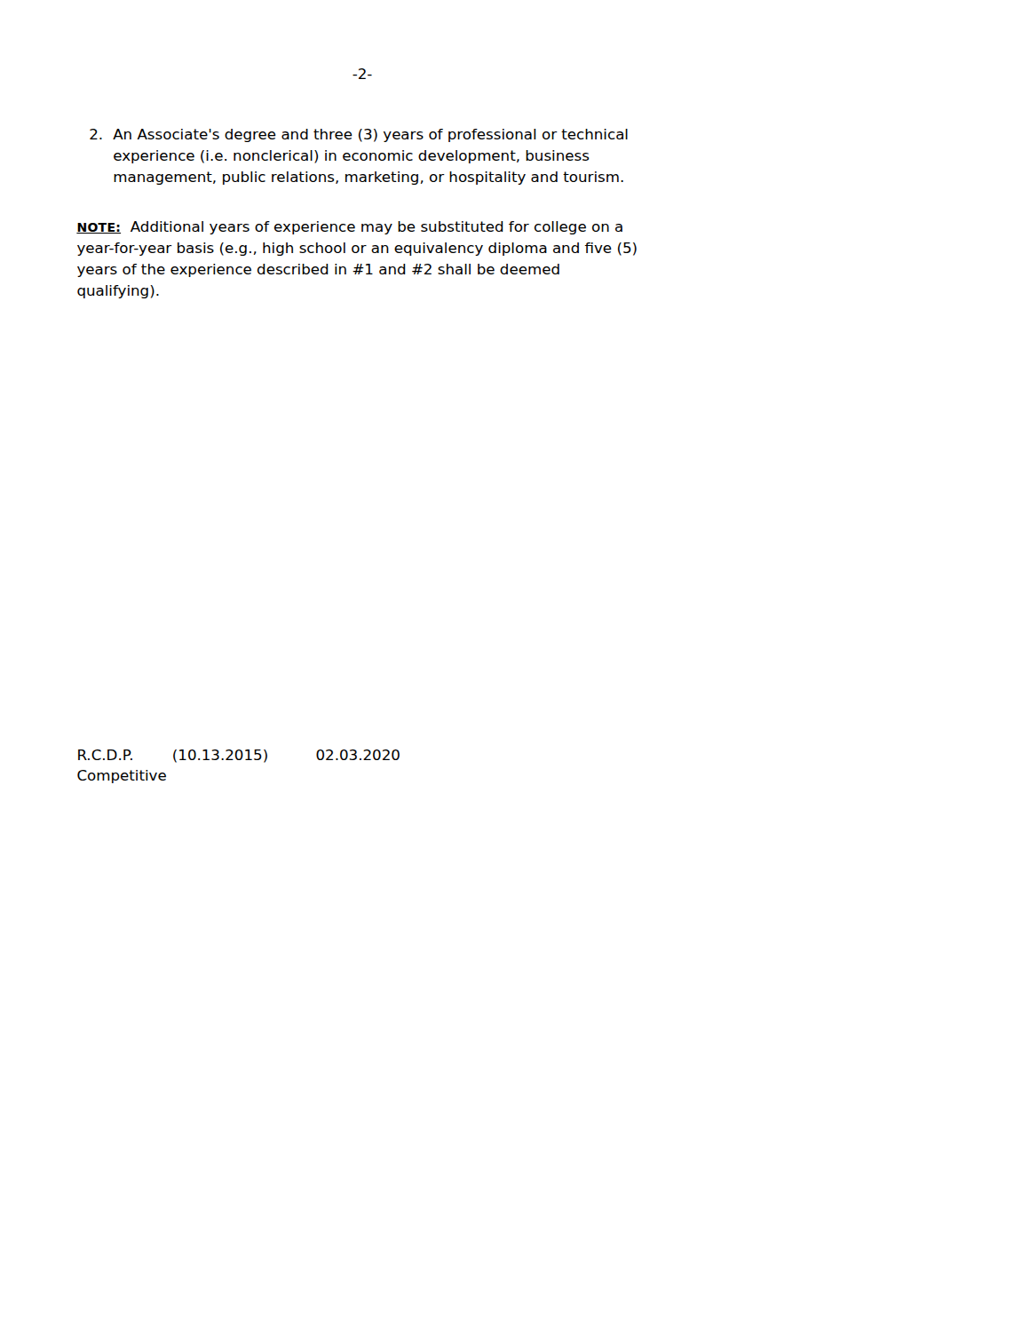-2-
An Associate's degree and three (3) years of professional or technical experience (i.e. nonclerical) in economic development, business management, public relations, marketing, or hospitality and tourism.
NOTE: Additional years of experience may be substituted for college on a year-for-year basis (e.g., high school or an equivalency diploma and five (5) years of the experience described in #1 and #2 shall be deemed qualifying).
R.C.D.P. (10.13.2015) 02.03.2020
Competitive